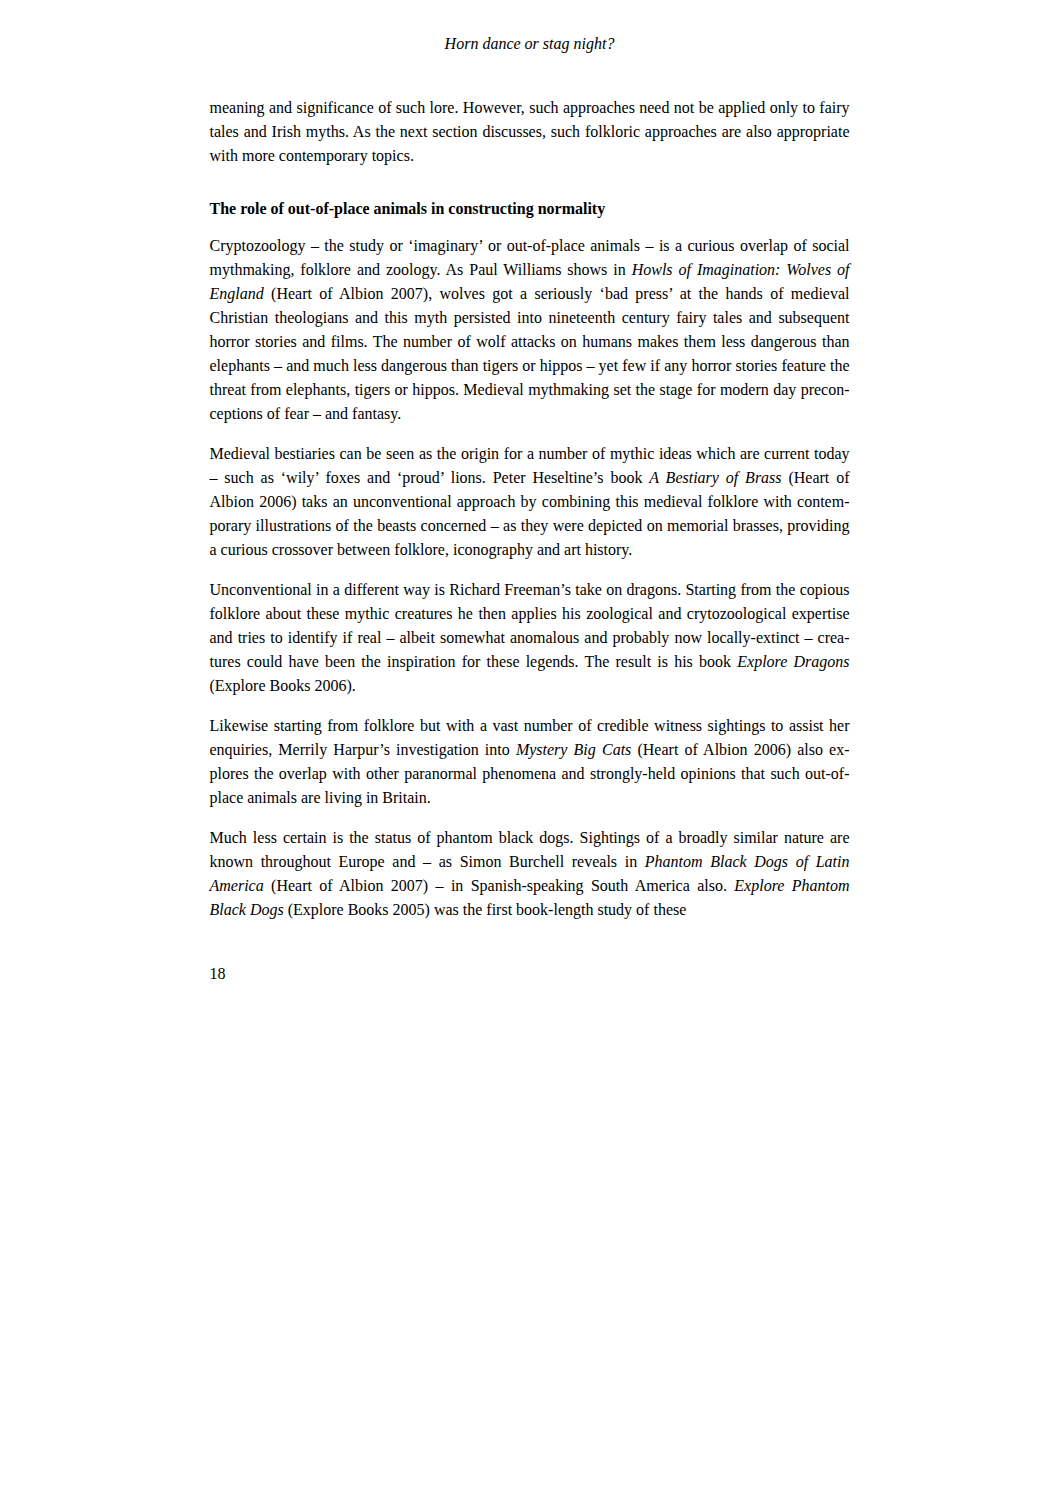Horn dance or stag night?
meaning and significance of such lore. However, such approaches need not be applied only to fairy tales and Irish myths. As the next section discusses, such folkloric approaches are also appropriate with more contemporary topics.
The role of out-of-place animals in constructing normality
Cryptozoology – the study or ‘imaginary’ or out-of-place animals – is a curious overlap of social mythmaking, folklore and zoology. As Paul Williams shows in Howls of Imagination: Wolves of England (Heart of Albion 2007), wolves got a seriously ‘bad press’ at the hands of medieval Christian theologians and this myth persisted into nineteenth century fairy tales and subsequent horror stories and films. The number of wolf attacks on humans makes them less dangerous than elephants – and much less dangerous than tigers or hippos – yet few if any horror stories feature the threat from elephants, tigers or hippos. Medieval mythmaking set the stage for modern day preconceptions of fear – and fantasy.
Medieval bestiaries can be seen as the origin for a number of mythic ideas which are current today – such as ‘wily’ foxes and ‘proud’ lions. Peter Heseltine’s book A Bestiary of Brass (Heart of Albion 2006) taks an unconventional approach by combining this medieval folklore with contemporary illustrations of the beasts concerned – as they were depicted on memorial brasses, providing a curious crossover between folklore, iconography and art history.
Unconventional in a different way is Richard Freeman’s take on dragons. Starting from the copious folklore about these mythic creatures he then applies his zoological and crytozoological expertise and tries to identify if real – albeit somewhat anomalous and probably now locally-extinct – creatures could have been the inspiration for these legends. The result is his book Explore Dragons (Explore Books 2006).
Likewise starting from folklore but with a vast number of credible witness sightings to assist her enquiries, Merrily Harpur’s investigation into Mystery Big Cats (Heart of Albion 2006) also explores the overlap with other paranormal phenomena and strongly-held opinions that such out-of-place animals are living in Britain.
Much less certain is the status of phantom black dogs. Sightings of a broadly similar nature are known throughout Europe and – as Simon Burchell reveals in Phantom Black Dogs of Latin America (Heart of Albion 2007) – in Spanish-speaking South America also. Explore Phantom Black Dogs (Explore Books 2005) was the first book-length study of these
18